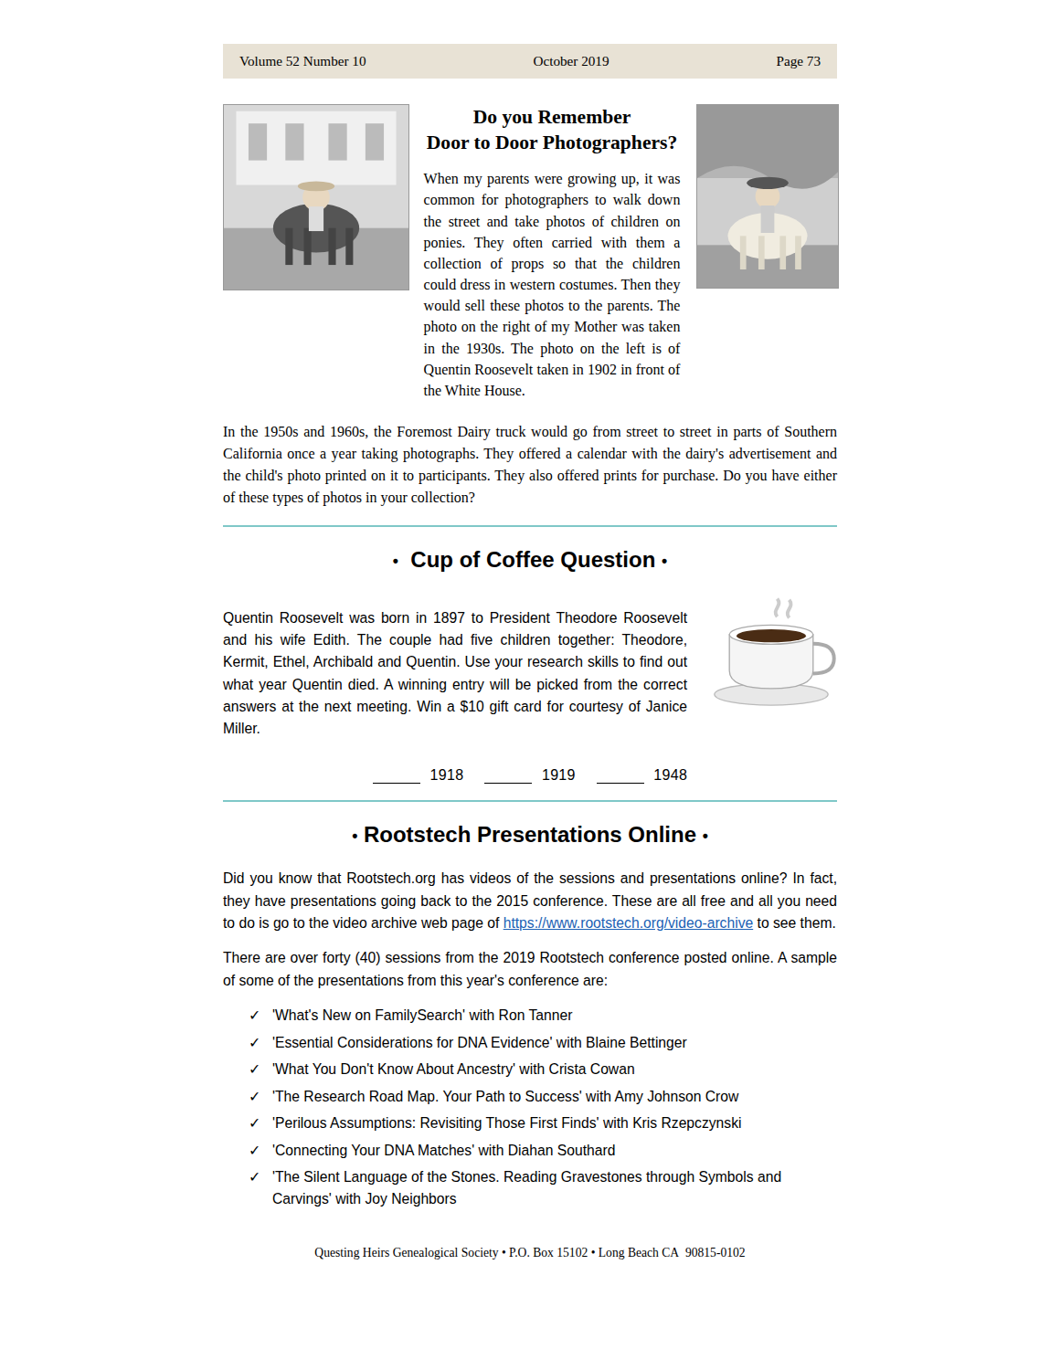Volume 52 Number 10 October 2019 Page 73
Do you Remember
Door to Door Photographers?
When my parents were growing up, it was common for photographers to walk down the street and take photos of children on ponies. They often carried with them a collection of props so that the children could dress in western costumes. Then they would sell these photos to the parents. The photo on the right of my Mother was taken in the 1930s. The photo on the left is of Quentin Roosevelt taken in 1902 in front of the White House.
In the 1950s and 1960s, the Foremost Dairy truck would go from street to street in parts of Southern California once a year taking photographs. They offered a calendar with the dairy's advertisement and the child's photo printed on it to participants. They also offered prints for purchase. Do you have either of these types of photos in your collection?
• Cup of Coffee Question •
Quentin Roosevelt was born in 1897 to President Theodore Roosevelt and his wife Edith. The couple had five children together: Theodore, Kermit, Ethel, Archibald and Quentin. Use your research skills to find out what year Quentin died. A winning entry will be picked from the correct answers at the next meeting. Win a $10 gift card for courtesy of Janice Miller.
1918 1919 1948
• Rootstech Presentations Online •
Did you know that Rootstech.org has videos of the sessions and presentations online? In fact, they have presentations going back to the 2015 conference. These are all free and all you need to do is go to the video archive web page of https://www.rootstech.org/video-archive to see them.
There are over forty (40) sessions from the 2019 Rootstech conference posted online. A sample of some of the presentations from this year's conference are:
'What's New on FamilySearch' with Ron Tanner
'Essential Considerations for DNA Evidence' with Blaine Bettinger
'What You Don't Know About Ancestry' with Crista Cowan
'The Research Road Map. Your Path to Success' with Amy Johnson Crow
'Perilous Assumptions: Revisiting Those First Finds' with Kris Rzepczynski
'Connecting Your DNA Matches' with Diahan Southard
'The Silent Language of the Stones. Reading Gravestones through Symbols and Carvings' with Joy Neighbors
Questing Heirs Genealogical Society • P.O. Box 15102 • Long Beach CA 90815-0102